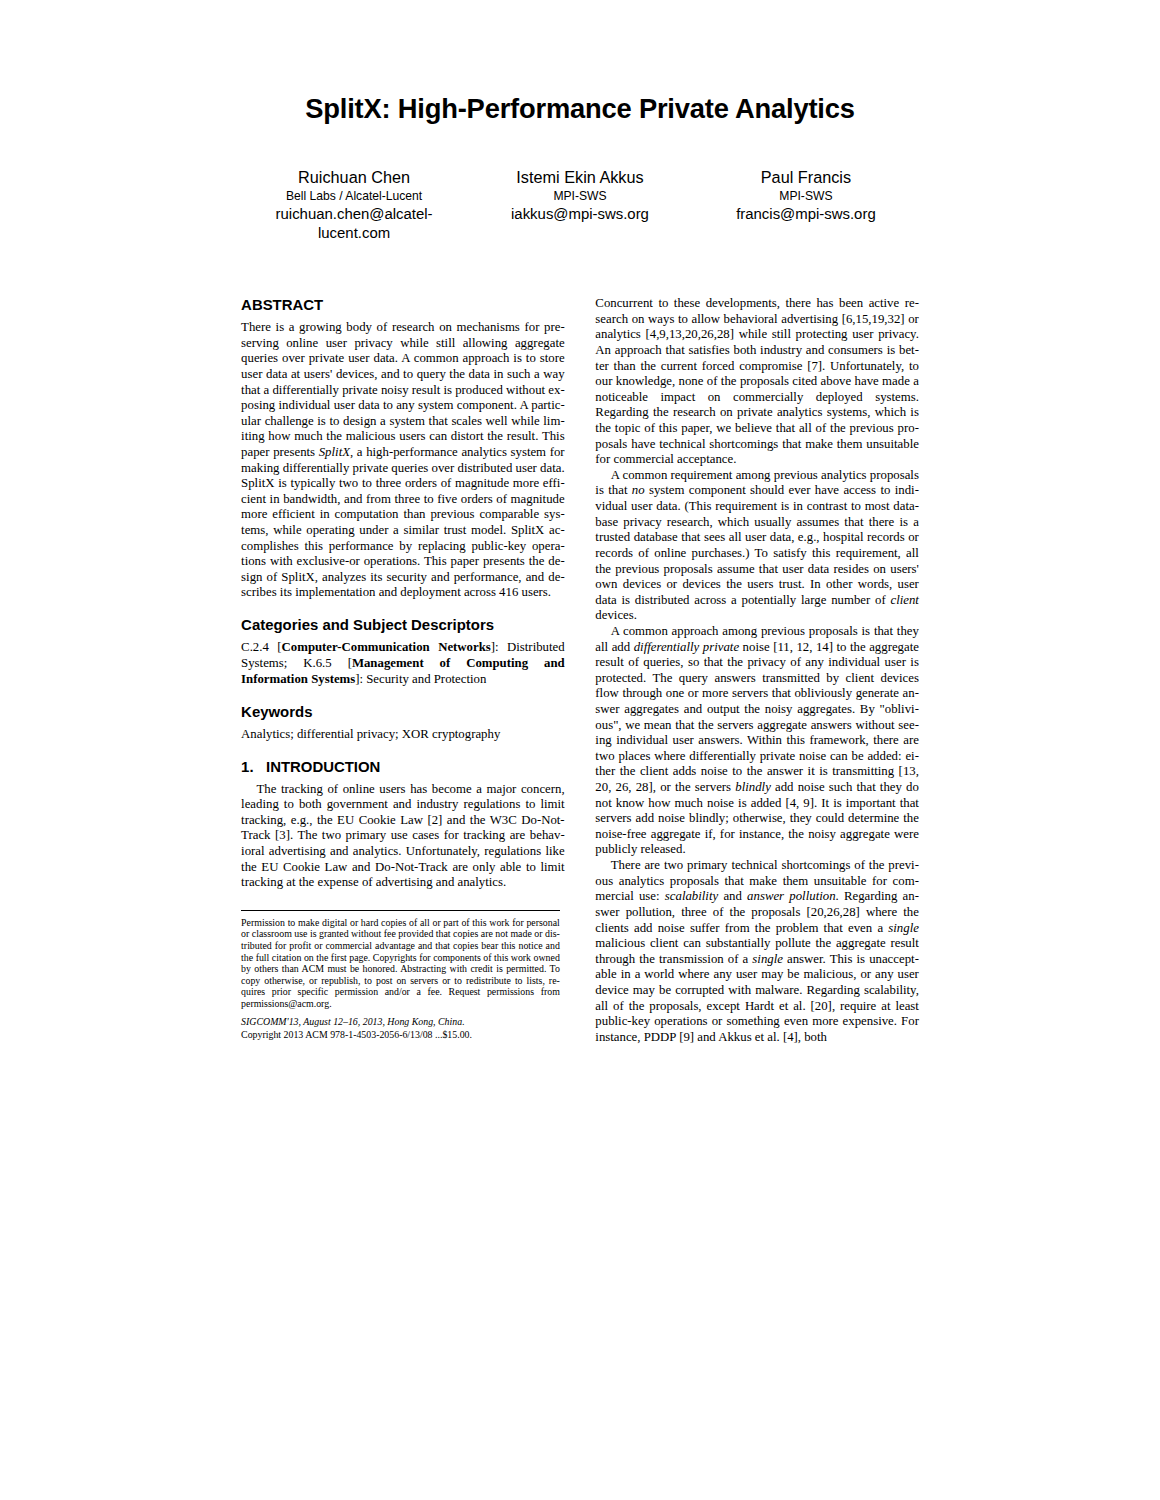SplitX: High-Performance Private Analytics
| Ruichuan Chen Bell Labs / Alcatel-Lucent ruichuan.chen@alcatel-lucent.com | Istemi Ekin Akkus MPI-SWS iakkus@mpi-sws.org | Paul Francis MPI-SWS francis@mpi-sws.org |
ABSTRACT
There is a growing body of research on mechanisms for preserving online user privacy while still allowing aggregate queries over private user data. A common approach is to store user data at users' devices, and to query the data in such a way that a differentially private noisy result is produced without exposing individual user data to any system component. A particular challenge is to design a system that scales well while limiting how much the malicious users can distort the result. This paper presents SplitX, a high-performance analytics system for making differentially private queries over distributed user data. SplitX is typically two to three orders of magnitude more efficient in bandwidth, and from three to five orders of magnitude more efficient in computation than previous comparable systems, while operating under a similar trust model. SplitX accomplishes this performance by replacing public-key operations with exclusive-or operations. This paper presents the design of SplitX, analyzes its security and performance, and describes its implementation and deployment across 416 users.
Categories and Subject Descriptors
C.2.4 [Computer-Communication Networks]: Distributed Systems; K.6.5 [Management of Computing and Information Systems]: Security and Protection
Keywords
Analytics; differential privacy; XOR cryptography
1. INTRODUCTION
The tracking of online users has become a major concern, leading to both government and industry regulations to limit tracking, e.g., the EU Cookie Law [2] and the W3C Do-Not-Track [3]. The two primary use cases for tracking are behavioral advertising and analytics. Unfortunately, regulations like the EU Cookie Law and Do-Not-Track are only able to limit tracking at the expense of advertising and analytics.
Permission to make digital or hard copies of all or part of this work for personal or classroom use is granted without fee provided that copies are not made or distributed for profit or commercial advantage and that copies bear this notice and the full citation on the first page. Copyrights for components of this work owned by others than ACM must be honored. Abstracting with credit is permitted. To copy otherwise, or republish, to post on servers or to redistribute to lists, requires prior specific permission and/or a fee. Request permissions from permissions@acm.org.
SIGCOMM'13, August 12–16, 2013, Hong Kong, China.
Copyright 2013 ACM 978-1-4503-2056-6/13/08 ...$15.00.
Concurrent to these developments, there has been active research on ways to allow behavioral advertising [6,15,19,32] or analytics [4,9,13,20,26,28] while still protecting user privacy. An approach that satisfies both industry and consumers is better than the current forced compromise [7]. Unfortunately, to our knowledge, none of the proposals cited above have made a noticeable impact on commercially deployed systems. Regarding the research on private analytics systems, which is the topic of this paper, we believe that all of the previous proposals have technical shortcomings that make them unsuitable for commercial acceptance.
A common requirement among previous analytics proposals is that no system component should ever have access to individual user data. (This requirement is in contrast to most database privacy research, which usually assumes that there is a trusted database that sees all user data, e.g., hospital records or records of online purchases.) To satisfy this requirement, all the previous proposals assume that user data resides on users' own devices or devices the users trust. In other words, user data is distributed across a potentially large number of client devices.
A common approach among previous proposals is that they all add differentially private noise [11, 12, 14] to the aggregate result of queries, so that the privacy of any individual user is protected. The query answers transmitted by client devices flow through one or more servers that obliviously generate answer aggregates and output the noisy aggregates. By "oblivious", we mean that the servers aggregate answers without seeing individual user answers. Within this framework, there are two places where differentially private noise can be added: either the client adds noise to the answer it is transmitting [13, 20, 26, 28], or the servers blindly add noise such that they do not know how much noise is added [4, 9]. It is important that servers add noise blindly; otherwise, they could determine the noise-free aggregate if, for instance, the noisy aggregate were publicly released.
There are two primary technical shortcomings of the previous analytics proposals that make them unsuitable for commercial use: scalability and answer pollution. Regarding answer pollution, three of the proposals [20,26,28] where the clients add noise suffer from the problem that even a single malicious client can substantially pollute the aggregate result through the transmission of a single answer. This is unacceptable in a world where any user may be malicious, or any user device may be corrupted with malware. Regarding scalability, all of the proposals, except Hardt et al. [20], require at least public-key operations or something even more expensive. For instance, PDDP [9] and Akkus et al. [4], both